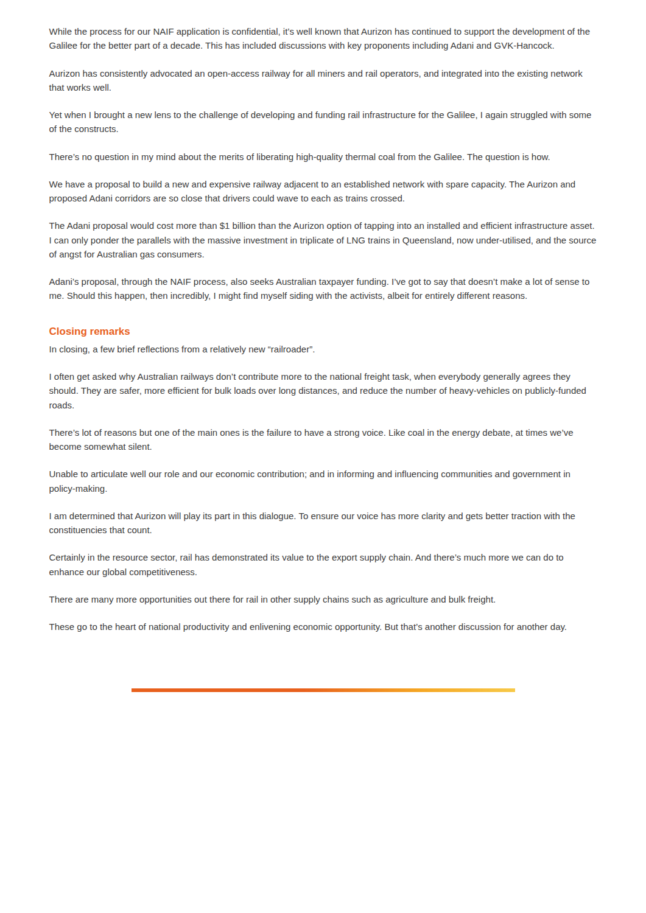While the process for our NAIF application is confidential, it’s well known that Aurizon has continued to support the development of the Galilee for the better part of a decade. This has included discussions with key proponents including Adani and GVK-Hancock.
Aurizon has consistently advocated an open-access railway for all miners and rail operators, and integrated into the existing network that works well.
Yet when I brought a new lens to the challenge of developing and funding rail infrastructure for the Galilee, I again struggled with some of the constructs.
There’s no question in my mind about the merits of liberating high-quality thermal coal from the Galilee. The question is how.
We have a proposal to build a new and expensive railway adjacent to an established network with spare capacity. The Aurizon and proposed Adani corridors are so close that drivers could wave to each as trains crossed.
The Adani proposal would cost more than $1 billion than the Aurizon option of tapping into an installed and efficient infrastructure asset. I can only ponder the parallels with the massive investment in triplicate of LNG trains in Queensland, now under-utilised, and the source of angst for Australian gas consumers.
Adani’s proposal, through the NAIF process, also seeks Australian taxpayer funding. I’ve got to say that doesn’t make a lot of sense to me. Should this happen, then incredibly, I might find myself siding with the activists, albeit for entirely different reasons.
Closing remarks
In closing, a few brief reflections from a relatively new “railroader”.
I often get asked why Australian railways don’t contribute more to the national freight task, when everybody generally agrees they should. They are safer, more efficient for bulk loads over long distances, and reduce the number of heavy-vehicles on publicly-funded roads.
There’s lot of reasons but one of the main ones is the failure to have a strong voice. Like coal in the energy debate, at times we’ve become somewhat silent.
Unable to articulate well our role and our economic contribution; and in informing and influencing communities and government in policy-making.
I am determined that Aurizon will play its part in this dialogue. To ensure our voice has more clarity and gets better traction with the constituencies that count.
Certainly in the resource sector, rail has demonstrated its value to the export supply chain. And there’s much more we can do to enhance our global competitiveness.
There are many more opportunities out there for rail in other supply chains such as agriculture and bulk freight.
These go to the heart of national productivity and enlivening economic opportunity. But that’s another discussion for another day.